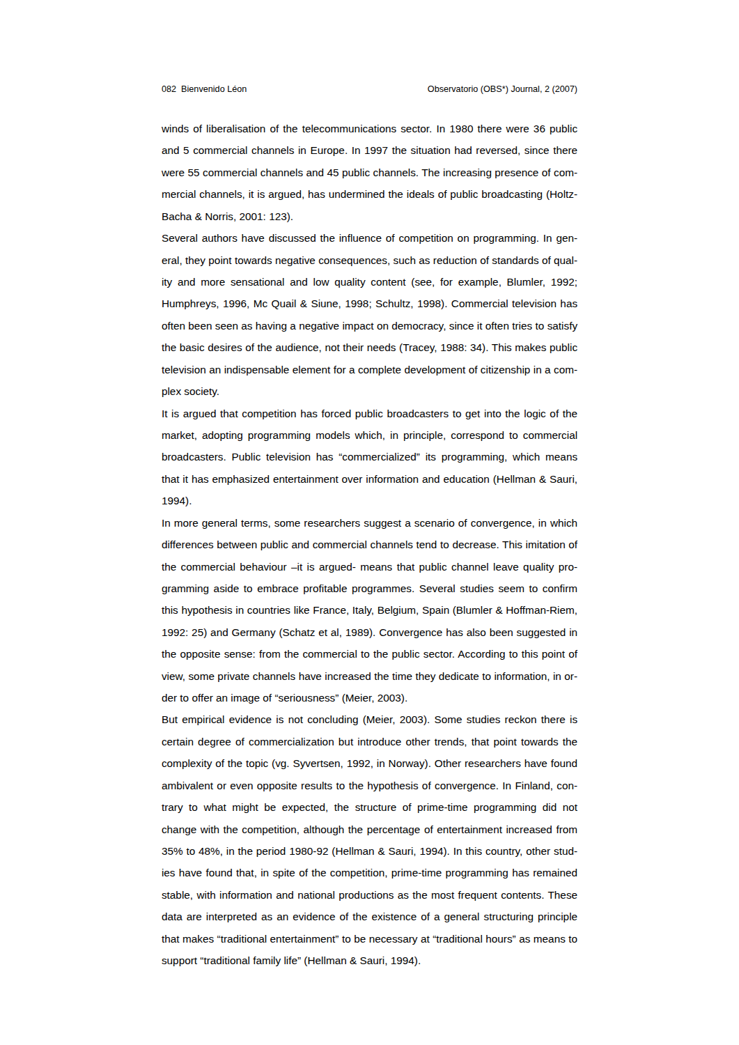082 Bienvenido Léon Observatorio (OBS*) Journal, 2 (2007)
winds of liberalisation of the telecommunications sector. In 1980 there were 36 public and 5 commercial channels in Europe. In 1997 the situation had reversed, since there were 55 commercial channels and 45 public channels. The increasing presence of commercial channels, it is argued, has undermined the ideals of public broadcasting (Holtz-Bacha & Norris, 2001: 123).
Several authors have discussed the influence of competition on programming. In general, they point towards negative consequences, such as reduction of standards of quality and more sensational and low quality content (see, for example, Blumler, 1992; Humphreys, 1996, Mc Quail & Siune, 1998; Schultz, 1998). Commercial television has often been seen as having a negative impact on democracy, since it often tries to satisfy the basic desires of the audience, not their needs (Tracey, 1988: 34). This makes public television an indispensable element for a complete development of citizenship in a complex society.
It is argued that competition has forced public broadcasters to get into the logic of the market, adopting programming models which, in principle, correspond to commercial broadcasters. Public television has “commercialized” its programming, which means that it has emphasized entertainment over information and education (Hellman & Sauri, 1994).
In more general terms, some researchers suggest a scenario of convergence, in which differences between public and commercial channels tend to decrease. This imitation of the commercial behaviour –it is argued- means that public channel leave quality programming aside to embrace profitable programmes. Several studies seem to confirm this hypothesis in countries like France, Italy, Belgium, Spain (Blumler & Hoffman-Riem, 1992: 25) and Germany (Schatz et al, 1989). Convergence has also been suggested in the opposite sense: from the commercial to the public sector. According to this point of view, some private channels have increased the time they dedicate to information, in order to offer an image of “seriousness” (Meier, 2003).
But empirical evidence is not concluding (Meier, 2003). Some studies reckon there is certain degree of commercialization but introduce other trends, that point towards the complexity of the topic (vg. Syvertsen, 1992, in Norway). Other researchers have found ambivalent or even opposite results to the hypothesis of convergence. In Finland, contrary to what might be expected, the structure of prime-time programming did not change with the competition, although the percentage of entertainment increased from 35% to 48%, in the period 1980-92 (Hellman & Sauri, 1994). In this country, other studies have found that, in spite of the competition, prime-time programming has remained stable, with information and national productions as the most frequent contents. These data are interpreted as an evidence of the existence of a general structuring principle that makes “traditional entertainment” to be necessary at “traditional hours” as means to support “traditional family life” (Hellman & Sauri, 1994).